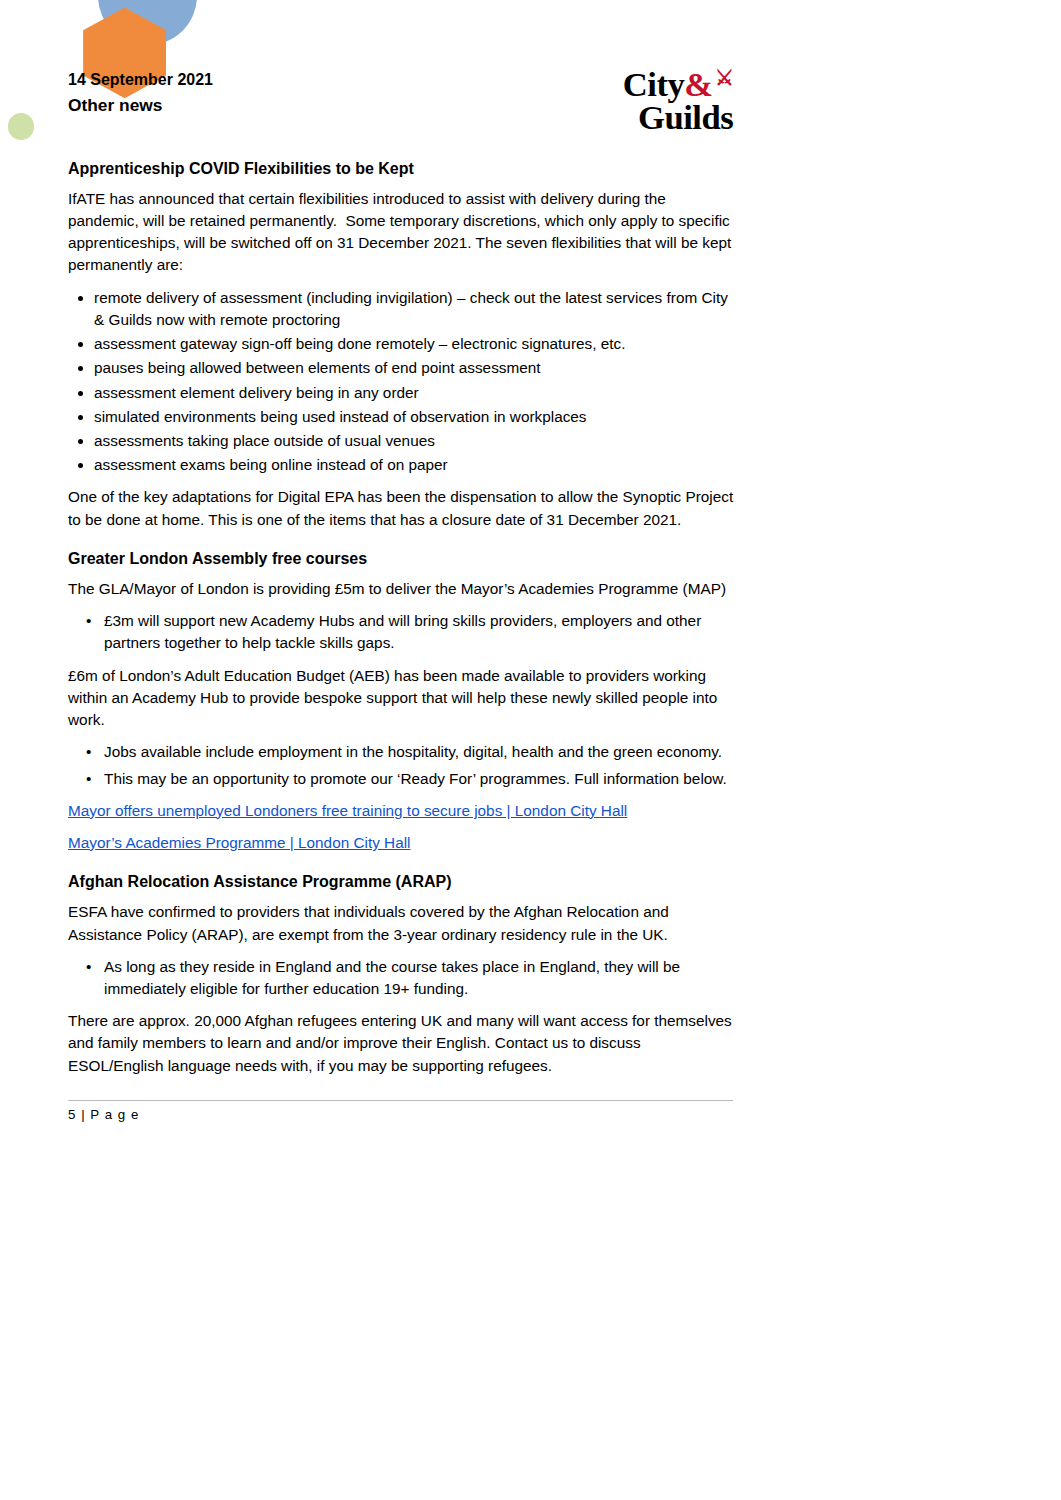14 September 2021
Other news
City&⚔
Guilds
Apprenticeship COVID Flexibilities to be Kept
IfATE has announced that certain flexibilities introduced to assist with delivery during the pandemic, will be retained permanently. Some temporary discretions, which only apply to specific apprenticeships, will be switched off on 31 December 2021. The seven flexibilities that will be kept permanently are:
remote delivery of assessment (including invigilation) – check out the latest services from City & Guilds now with remote proctoring
assessment gateway sign-off being done remotely – electronic signatures, etc.
pauses being allowed between elements of end point assessment
assessment element delivery being in any order
simulated environments being used instead of observation in workplaces
assessments taking place outside of usual venues
assessment exams being online instead of on paper
One of the key adaptations for Digital EPA has been the dispensation to allow the Synoptic Project to be done at home. This is one of the items that has a closure date of 31 December 2021.
Greater London Assembly free courses
The GLA/Mayor of London is providing £5m to deliver the Mayor’s Academies Programme (MAP)
£3m will support new Academy Hubs and will bring skills providers, employers and other partners together to help tackle skills gaps.
£6m of London’s Adult Education Budget (AEB) has been made available to providers working within an Academy Hub to provide bespoke support that will help these newly skilled people into work.
Jobs available include employment in the hospitality, digital, health and the green economy.
This may be an opportunity to promote our ‘Ready For’ programmes. Full information below.
Mayor offers unemployed Londoners free training to secure jobs | London City Hall
Mayor’s Academies Programme | London City Hall
Afghan Relocation Assistance Programme (ARAP)
ESFA have confirmed to providers that individuals covered by the Afghan Relocation and Assistance Policy (ARAP), are exempt from the 3-year ordinary residency rule in the UK.
As long as they reside in England and the course takes place in England, they will be immediately eligible for further education 19+ funding.
There are approx. 20,000 Afghan refugees entering UK and many will want access for themselves and family members to learn and and/or improve their English. Contact us to discuss ESOL/English language needs with, if you may be supporting refugees.
5 | P a g e